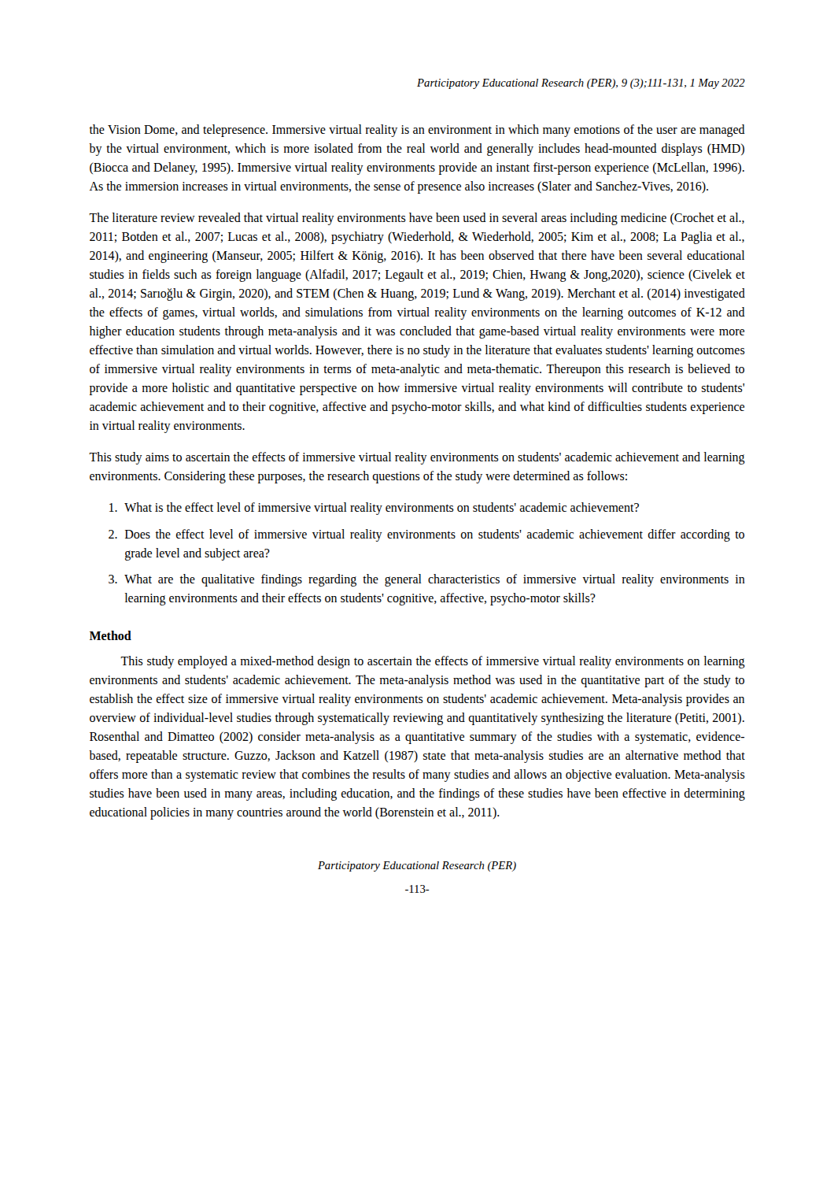Participatory Educational Research (PER), 9 (3);111-131, 1 May 2022
the Vision Dome, and telepresence. Immersive virtual reality is an environment in which many emotions of the user are managed by the virtual environment, which is more isolated from the real world and generally includes head-mounted displays (HMD) (Biocca and Delaney, 1995). Immersive virtual reality environments provide an instant first-person experience (McLellan, 1996). As the immersion increases in virtual environments, the sense of presence also increases (Slater and Sanchez-Vives, 2016).
The literature review revealed that virtual reality environments have been used in several areas including medicine (Crochet et al., 2011; Botden et al., 2007; Lucas et al., 2008), psychiatry (Wiederhold, & Wiederhold, 2005; Kim et al., 2008; La Paglia et al., 2014), and engineering (Manseur, 2005; Hilfert & König, 2016). It has been observed that there have been several educational studies in fields such as foreign language (Alfadil, 2017; Legault et al., 2019; Chien, Hwang & Jong,2020), science (Civelek et al., 2014; Sarıoğlu & Girgin, 2020), and STEM (Chen & Huang, 2019; Lund & Wang, 2019). Merchant et al. (2014) investigated the effects of games, virtual worlds, and simulations from virtual reality environments on the learning outcomes of K-12 and higher education students through meta-analysis and it was concluded that game-based virtual reality environments were more effective than simulation and virtual worlds. However, there is no study in the literature that evaluates students' learning outcomes of immersive virtual reality environments in terms of meta-analytic and meta-thematic. Thereupon this research is believed to provide a more holistic and quantitative perspective on how immersive virtual reality environments will contribute to students' academic achievement and to their cognitive, affective and psycho-motor skills, and what kind of difficulties students experience in virtual reality environments.
This study aims to ascertain the effects of immersive virtual reality environments on students' academic achievement and learning environments. Considering these purposes, the research questions of the study were determined as follows:
What is the effect level of immersive virtual reality environments on students' academic achievement?
Does the effect level of immersive virtual reality environments on students' academic achievement differ according to grade level and subject area?
What are the qualitative findings regarding the general characteristics of immersive virtual reality environments in learning environments and their effects on students' cognitive, affective, psycho-motor skills?
Method
This study employed a mixed-method design to ascertain the effects of immersive virtual reality environments on learning environments and students' academic achievement. The meta-analysis method was used in the quantitative part of the study to establish the effect size of immersive virtual reality environments on students' academic achievement. Meta-analysis provides an overview of individual-level studies through systematically reviewing and quantitatively synthesizing the literature (Petiti, 2001). Rosenthal and Dimatteo (2002) consider meta-analysis as a quantitative summary of the studies with a systematic, evidence-based, repeatable structure. Guzzo, Jackson and Katzell (1987) state that meta-analysis studies are an alternative method that offers more than a systematic review that combines the results of many studies and allows an objective evaluation. Meta-analysis studies have been used in many areas, including education, and the findings of these studies have been effective in determining educational policies in many countries around the world (Borenstein et al., 2011).
Participatory Educational Research (PER) -113-